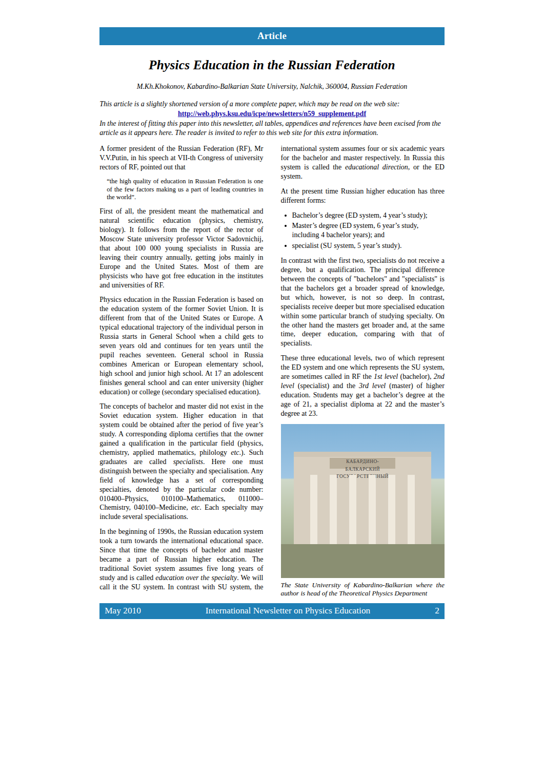Article
Physics Education in the Russian Federation
M.Kh.Khokonov, Kabardino-Balkarian State University, Nalchik, 360004, Russian Federation
This article is a slightly shortened version of a more complete paper, which may be read on the web site: http://web.phys.ksu.edu/icpe/newsletters/n59_supplement.pdf In the interest of fitting this paper into this newsletter, all tables, appendices and references have been excised from the article as it appears here. The reader is invited to refer to this web site for this extra information.
A former president of the Russian Federation (RF), Mr V.V.Putin, in his speech at VII-th Congress of university rectors of RF, pointed out that
“the high quality of education in Russian Federation is one of the few factors making us a part of leading countries in the world”.
First of all, the president meant the mathematical and natural scientific education (physics, chemistry, biology). It follows from the report of the rector of Moscow State university professor Victor Sadovnichij, that about 100 000 young specialists in Russia are leaving their country annually, getting jobs mainly in Europe and the United States. Most of them are physicists who have got free education in the institutes and universities of RF.
Physics education in the Russian Federation is based on the education system of the former Soviet Union. It is different from that of the United States or Europe. A typical educational trajectory of the individual person in Russia starts in General School when a child gets to seven years old and continues for ten years until the pupil reaches seventeen. General school in Russia combines American or European elementary school, high school and junior high school. At 17 an adolescent finishes general school and can enter university (higher education) or college (secondary specialised education).
The concepts of bachelor and master did not exist in the Soviet education system. Higher education in that system could be obtained after the period of five year’s study. A corresponding diploma certifies that the owner gained a qualification in the particular field (physics, chemistry, applied mathematics, philology etc.). Such graduates are called specialists. Here one must distinguish between the specialty and specialisation. Any field of knowledge has a set of corresponding specialties, denoted by the particular code number: 010400–Physics, 010100–Mathematics, 011000–Chemistry, 040100–Medicine, etc. Each specialty may include several specialisations.
In the beginning of 1990s, the Russian education system took a turn towards the international educational space. Since that time the concepts of bachelor and master became a part of Russian higher education. The traditional Soviet system assumes five long years of study and is called education over the specialty. We will call it the SU system. In contrast with SU system, the international system assumes four or six academic years for the bachelor and master respectively. In Russia this system is called the educational direction, or the ED system.
At the present time Russian higher education has three different forms:
Bachelor’s degree (ED system, 4 year’s study);
Master’s degree (ED system, 6 year’s study, including 4 bachelor years); and
specialist (SU system, 5 year’s study).
In contrast with the first two, specialists do not receive a degree, but a qualification. The principal difference between the concepts of "bachelors" and "specialists" is that the bachelors get a broader spread of knowledge, but which, however, is not so deep. In contrast, specialists receive deeper but more specialised education within some particular branch of studying specialty. On the other hand the masters get broader and, at the same time, deeper education, comparing with that of specialists.
These three educational levels, two of which represent the ED system and one which represents the SU system, are sometimes called in RF the 1st level (bachelor), 2nd level (specialist) and the 3rd level (master) of higher education. Students may get a bachelor’s degree at the age of 21, a specialist diploma at 22 and the master’s degree at 23.
КАБАРДИНО-БАЛКАРСКИЙ
ГОСУДАРСТВЕННЫЙ
The State University of Kabardino-Balkarian where the author is head of the Theoretical Physics Department
May 2010 International Newsletter on Physics Education 2